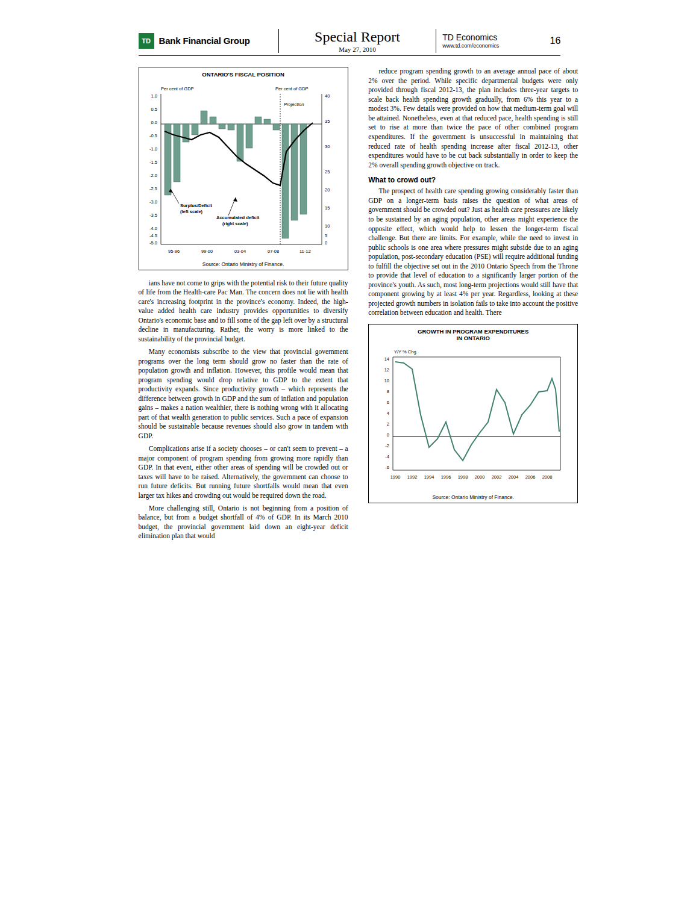Bank Financial Group
Special Report
May 27, 2010
TD Economics
www.td.com/economics
16
ONTARIO'S FISCAL POSITION
Per cent of GDP Per cent of GDP 1.0 0.5 0.0 -0.5 -1.0 -1.5 -2.0 -2.5 -3.0 -3.5 -4.0 -4.5 -5.0 40 35 30 25 20 15 10 5 0 Projection Surplus/Deficit (left scale) Accumulated deficit (right scale) 95-96 99-00 03-04 07-08 11-12
Source: Ontario Ministry of Finance.
ians have not come to grips with the potential risk to their future quality of life from the Health-care Pac Man. The concern does not lie with health care's increasing footprint in the province's economy. Indeed, the high-value added health care industry provides opportunities to diversify Ontario's economic base and to fill some of the gap left over by a structural decline in manufacturing. Rather, the worry is more linked to the sustainability of the provincial budget.
Many economists subscribe to the view that provincial government programs over the long term should grow no faster than the rate of population growth and inflation. However, this profile would mean that program spending would drop relative to GDP to the extent that productivity expands. Since productivity growth – which represents the difference between growth in GDP and the sum of inflation and population gains – makes a nation wealthier, there is nothing wrong with it allocating part of that wealth generation to public services. Such a pace of expansion should be sustainable because revenues should also grow in tandem with GDP.
Complications arise if a society chooses – or can't seem to prevent – a major component of program spending from growing more rapidly than GDP. In that event, either other areas of spending will be crowded out or taxes will have to be raised. Alternatively, the government can choose to run future deficits. But running future shortfalls would mean that even larger tax hikes and crowding out would be required down the road.
More challenging still, Ontario is not beginning from a position of balance, but from a budget shortfall of 4% of GDP. In its March 2010 budget, the provincial government laid down an eight-year deficit elimination plan that would
reduce program spending growth to an average annual pace of about 2% over the period. While specific departmental budgets were only provided through fiscal 2012-13, the plan includes three-year targets to scale back health spending growth gradually, from 6% this year to a modest 3%. Few details were provided on how that medium-term goal will be attained. Nonetheless, even at that reduced pace, health spending is still set to rise at more than twice the pace of other combined program expenditures. If the government is unsuccessful in maintaining that reduced rate of health spending increase after fiscal 2012-13, other expenditures would have to be cut back substantially in order to keep the 2% overall spending growth objective on track.
What to crowd out?
The prospect of health care spending growing considerably faster than GDP on a longer-term basis raises the question of what areas of government should be crowded out? Just as health care pressures are likely to be sustained by an aging population, other areas might experience the opposite effect, which would help to lessen the longer-term fiscal challenge. But there are limits. For example, while the need to invest in public schools is one area where pressures might subside due to an aging population, post-secondary education (PSE) will require additional funding to fulfill the objective set out in the 2010 Ontario Speech from the Throne to provide that level of education to a significantly larger portion of the province's youth. As such, most long-term projections would still have that component growing by at least 4% per year. Regardless, looking at these projected growth numbers in isolation fails to take into account the positive correlation between education and health. There
GROWTH IN PROGRAM EXPENDITURES
IN ONTARIO
Y/Y % Chg. 14 12 10 8 6 4 2 0 -2 -4 -6 1990 1992 1994 1996 1998 2000 2002 2004 2006 2008
Source: Ontario Ministry of Finance.